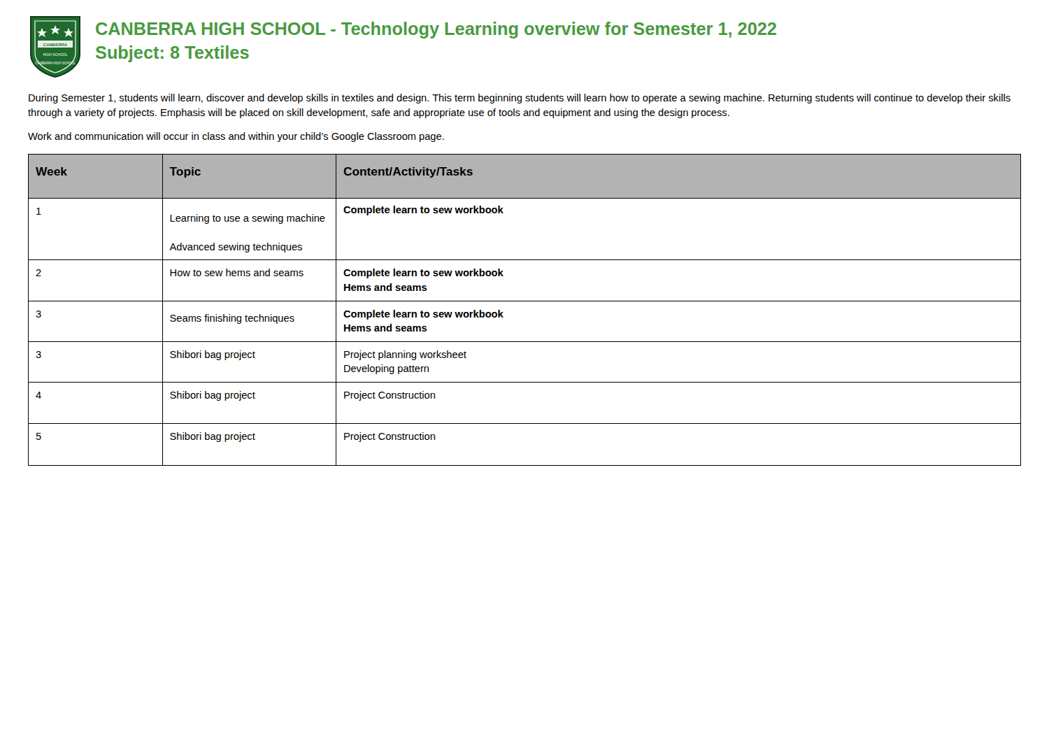CANBERRA HIGH SCHOOL CANBERRA HIGH SCHOOL
CANBERRA HIGH SCHOOL - Technology Learning overview for Semester 1, 2022
Subject: 8 Textiles
During Semester 1, students will learn, discover and develop skills in textiles and design. This term beginning students will learn how to operate a sewing machine. Returning students will continue to develop their skills through a variety of projects. Emphasis will be placed on skill development, safe and appropriate use of tools and equipment and using the design process.
Work and communication will occur in class and within your child’s Google Classroom page.
| Week | Topic | Content/Activity/Tasks |
| --- | --- | --- |
| 1 | Learning to use a sewing machine Advanced sewing techniques | Complete learn to sew workbook |
| 2 | How to sew hems and seams | Complete learn to sew workbook Hems and seams |
| 3 | Seams finishing techniques | Complete learn to sew workbook Hems and seams |
| 3 | Shibori bag project | Project planning worksheet Developing pattern |
| 4 | Shibori bag project | Project Construction |
| 5 | Shibori bag project | Project Construction |